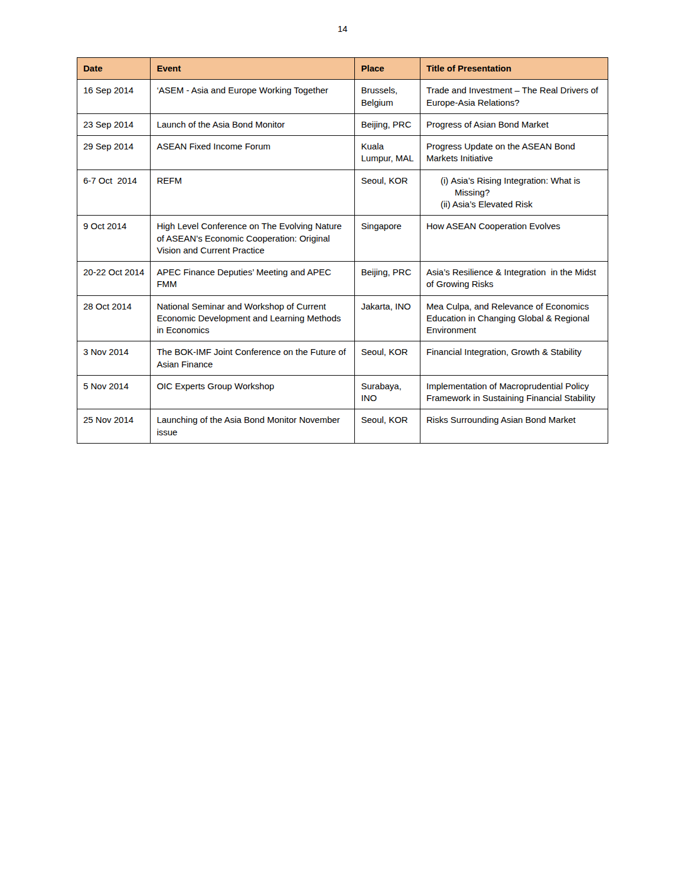14
| Date | Event | Place | Title of Presentation |
| --- | --- | --- | --- |
| 16 Sep 2014 | ‘ASEM - Asia and Europe Working Together | Brussels, Belgium | Trade and Investment – The Real Drivers of Europe-Asia Relations? |
| 23 Sep 2014 | Launch of the Asia Bond Monitor | Beijing, PRC | Progress of Asian Bond Market |
| 29 Sep 2014 | ASEAN Fixed Income Forum | Kuala Lumpur, MAL | Progress Update on the ASEAN Bond Markets Initiative |
| 6-7 Oct 2014 | REFM | Seoul, KOR | (i) Asia’s Rising Integration: What is Missing? (ii) Asia’s Elevated Risk |
| 9 Oct 2014 | High Level Conference on The Evolving Nature of ASEAN’s Economic Cooperation: Original Vision and Current Practice | Singapore | How ASEAN Cooperation Evolves |
| 20-22 Oct 2014 | APEC Finance Deputies’ Meeting and APEC FMM | Beijing, PRC | Asia’s Resilience & Integration in the Midst of Growing Risks |
| 28 Oct 2014 | National Seminar and Workshop of Current Economic Development and Learning Methods in Economics | Jakarta, INO | Mea Culpa, and Relevance of Economics Education in Changing Global & Regional Environment |
| 3 Nov 2014 | The BOK-IMF Joint Conference on the Future of Asian Finance | Seoul, KOR | Financial Integration, Growth & Stability |
| 5 Nov 2014 | OIC Experts Group Workshop | Surabaya, INO | Implementation of Macroprudential Policy Framework in Sustaining Financial Stability |
| 25 Nov 2014 | Launching of the Asia Bond Monitor November issue | Seoul, KOR | Risks Surrounding Asian Bond Market |